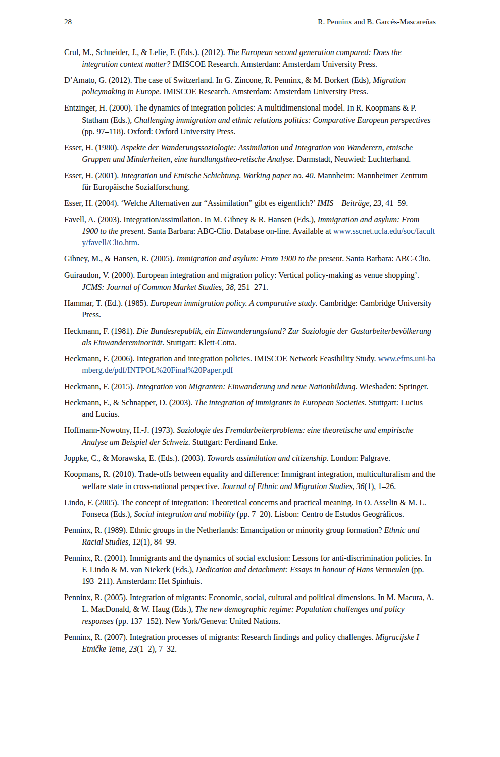28 R. Penninx and B. Garcés-Mascareñas
References
Crul, M., Schneider, J., & Lelie, F. (Eds.). (2012). The European second generation compared: Does the integration context matter? IMISCOE Research. Amsterdam: Amsterdam University Press.
D’Amato, G. (2012). The case of Switzerland. In G. Zincone, R. Penninx, & M. Borkert (Eds), Migration policymaking in Europe. IMISCOE Research. Amsterdam: Amsterdam University Press.
Entzinger, H. (2000). The dynamics of integration policies: A multidimensional model. In R. Koopmans & P. Statham (Eds.), Challenging immigration and ethnic relations politics: Comparative European perspectives (pp. 97–118). Oxford: Oxford University Press.
Esser, H. (1980). Aspekte der Wanderungssoziologie: Assimilation und Integration von Wanderern, etnische Gruppen und Minderheiten, eine handlungstheo-retische Analyse. Darmstadt, Neuwied: Luchterhand.
Esser, H. (2001). Integration und Etnische Schichtung. Working paper no. 40. Mannheim: Mannheimer Zentrum für Europäische Sozialforschung.
Esser, H. (2004). ‘Welche Alternativen zur “Assimilation” gibt es eigentlich?’ IMIS – Beiträge, 23, 41–59.
Favell, A. (2003). Integration/assimilation. In M. Gibney & R. Hansen (Eds.), Immigration and asylum: From 1900 to the present. Santa Barbara: ABC-Clio. Database on-line. Available at www.sscnet.ucla.edu/soc/faculty/favell/Clio.htm.
Gibney, M., & Hansen, R. (2005). Immigration and asylum: From 1900 to the present. Santa Barbara: ABC-Clio.
Guiraudon, V. (2000). European integration and migration policy: Vertical policy-making as venue shopping’. JCMS: Journal of Common Market Studies, 38, 251–271.
Hammar, T. (Ed.). (1985). European immigration policy. A comparative study. Cambridge: Cambridge University Press.
Heckmann, F. (1981). Die Bundesrepublik, ein Einwanderungsland? Zur Soziologie der Gastarbeiterbevölkerung als Einwandereminorität. Stuttgart: Klett-Cotta.
Heckmann, F. (2006). Integration and integration policies. IMISCOE Network Feasibility Study. www.efms.uni-bamberg.de/pdf/INTPOL%20Final%20Paper.pdf
Heckmann, F. (2015). Integration von Migranten: Einwanderung und neue Nationbildung. Wiesbaden: Springer.
Heckmann, F., & Schnapper, D. (2003). The integration of immigrants in European Societies. Stuttgart: Lucius and Lucius.
Hoffmann-Nowotny, H.-J. (1973). Soziologie des Fremdarbeiterproblems: eine theoretische und empirische Analyse am Beispiel der Schweiz. Stuttgart: Ferdinand Enke.
Joppke, C., & Morawska, E. (Eds.). (2003). Towards assimilation and citizenship. London: Palgrave.
Koopmans, R. (2010). Trade-offs between equality and difference: Immigrant integration, multiculturalism and the welfare state in cross-national perspective. Journal of Ethnic and Migration Studies, 36(1), 1–26.
Lindo, F. (2005). The concept of integration: Theoretical concerns and practical meaning. In O. Asselin & M. L. Fonseca (Eds.), Social integration and mobility (pp. 7–20). Lisbon: Centro de Estudos Geográficos.
Penninx, R. (1989). Ethnic groups in the Netherlands: Emancipation or minority group formation? Ethnic and Racial Studies, 12(1), 84–99.
Penninx, R. (2001). Immigrants and the dynamics of social exclusion: Lessons for anti-discrimination policies. In F. Lindo & M. van Niekerk (Eds.), Dedication and detachment: Essays in honour of Hans Vermeulen (pp. 193–211). Amsterdam: Het Spinhuis.
Penninx, R. (2005). Integration of migrants: Economic, social, cultural and political dimensions. In M. Macura, A. L. MacDonald, & W. Haug (Eds.), The new demographic regime: Population challenges and policy responses (pp. 137–152). New York/Geneva: United Nations.
Penninx, R. (2007). Integration processes of migrants: Research findings and policy challenges. Migracijske I Etničke Teme, 23(1–2), 7–32.